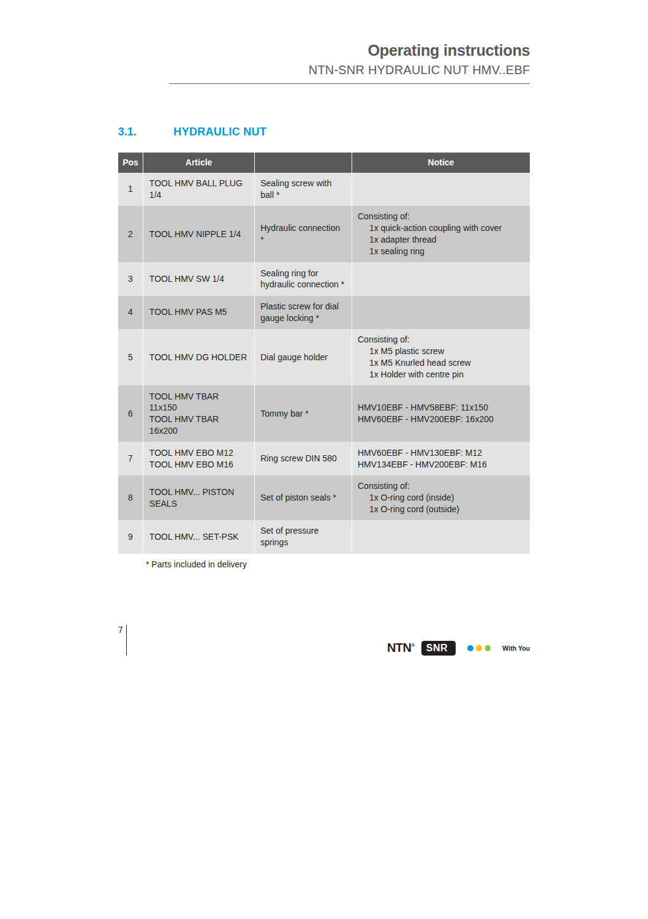Operating instructions
NTN-SNR HYDRAULIC NUT HMV..EBF
3.1. HYDRAULIC NUT
| Pos | Article | | Notice |
| --- | --- | --- | --- |
| 1 | TOOL HMV BALL PLUG 1/4 | Sealing screw with ball * | |
| 2 | TOOL HMV NIPPLE 1/4 | Hydraulic connection * | Consisting of: 1x quick-action coupling with cover 1x adapter thread 1x sealing ring |
| 3 | TOOL HMV SW 1/4 | Sealing ring for hydraulic connection * | |
| 4 | TOOL HMV PAS M5 | Plastic screw for dial gauge locking * | |
| 5 | TOOL HMV DG HOLDER | Dial gauge holder | Consisting of: 1x M5 plastic screw 1x M5 Knurled head screw 1x Holder with centre pin |
| 6 | TOOL HMV TBAR 11x150 TOOL HMV TBAR 16x200 | Tommy bar * | HMV10EBF - HMV58EBF: 11x150 HMV60EBF - HMV200EBF: 16x200 |
| 7 | TOOL HMV EBO M12 TOOL HMV EBO M16 | Ring screw DIN 580 | HMV60EBF - HMV130EBF: M12 HMV134EBF - HMV200EBF: M16 |
| 8 | TOOL HMV... PISTON SEALS | Set of piston seals * | Consisting of: 1x O-ring cord (inside) 1x O-ring cord (outside) |
| 9 | TOOL HMV... SET-PSK | Set of pressure springs | |
* Parts included in delivery
7
NTN® SNR®
With You